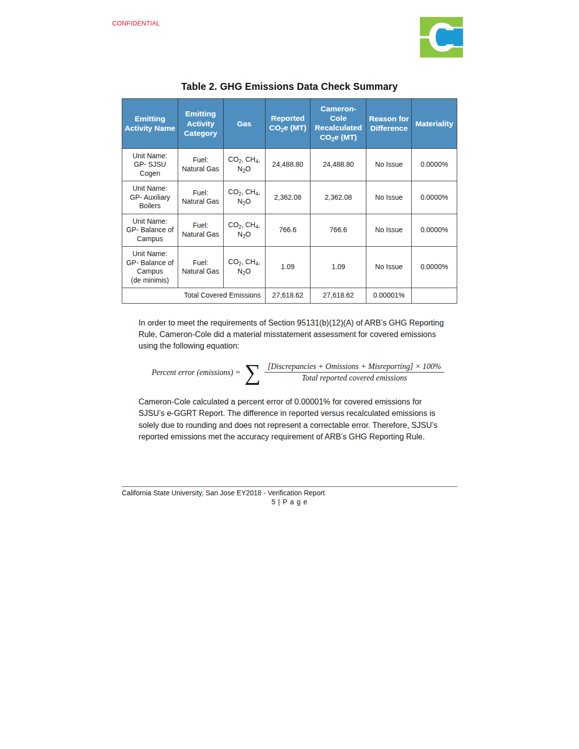CONFIDENTIAL
Table 2. GHG Emissions Data Check Summary
| Emitting Activity Name | Emitting Activity Category | Gas | Reported CO 2 e (MT) | Cameron-Cole Recalculated CO 2 e (MT) | Reason for Difference | Materiality |
| --- | --- | --- | --- | --- | --- | --- |
| Unit Name: GP- SJSU Cogen | Fuel: Natural Gas | CO 2 , CH 4 , N 2 O | 24,488.80 | 24,488.80 | No Issue | 0.0000% |
| Unit Name: GP- Auxiliary Boilers | Fuel: Natural Gas | CO 2 , CH 4 , N 2 O | 2,362.08 | 2,362.08 | No Issue | 0.0000% |
| Unit Name: GP- Balance of Campus | Fuel: Natural Gas | CO 2 , CH 4 , N 2 O | 766.6 | 766.6 | No Issue | 0.0000% |
| Unit Name: GP- Balance of Campus (de minimis) | Fuel: Natural Gas | CO 2 , CH 4 , N 2 O | 1.09 | 1.09 | No Issue | 0.0000% |
| Total Covered Emissions | 27,618.62 | 27,618.62 | 0.00001% | |
In order to meet the requirements of Section 95131(b)(12)(A) of ARB’s GHG Reporting Rule, Cameron-Cole did a material misstatement assessment for covered emissions using the following equation:
Percent error (emissions) = ∑ [Discrepancies + Omissions + Misreporting] × 100% Total reported covered emissions
Cameron-Cole calculated a percent error of 0.00001% for covered emissions for SJSU’s e-GGRT Report. The difference in reported versus recalculated emissions is solely due to rounding and does not represent a correctable error. Therefore, SJSU’s reported emissions met the accuracy requirement of ARB’s GHG Reporting Rule.
California State University, San Jose EY2018 - Verification Report
5 | P a g e